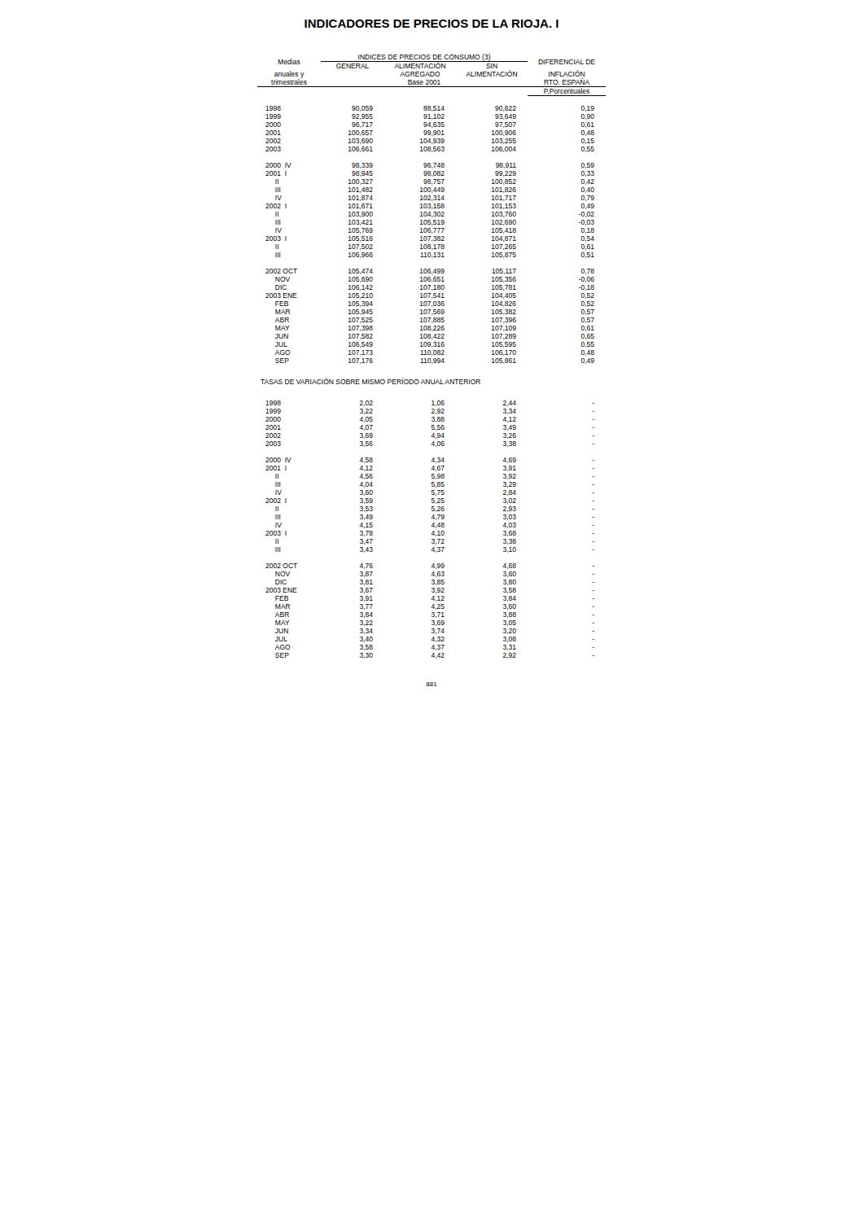INDICADORES DE PRECIOS DE LA RIOJA. I
| Medias | INDICES DE PRECIOS DE CONSUMO (3) | DIFERENCIAL DE |
| --- | --- | --- |
| GENERAL | ALIMENTACIÓN | SIN |
| anuales y | | AGREGADO | ALIMENTACIÓN | INFLACIÓN |
| trimestrales | Base 2001 | RTO. ESPAÑA |
| | | | | P.Porcentuales |
| 1998 | 90,059 | 88,514 | 90,622 | 0,19 |
| 1999 | 92,955 | 91,102 | 93,649 | 0,90 |
| 2000 | 96,717 | 94,635 | 97,507 | 0,61 |
| 2001 | 100,657 | 99,901 | 100,906 | 0,48 |
| 2002 | 103,690 | 104,939 | 103,255 | 0,15 |
| 2003 | 106,661 | 108,563 | 106,004 | 0,55 |
| 2000 IV | 98,339 | 96,748 | 98,911 | 0,59 |
| 2001 I | 98,945 | 98,082 | 99,229 | 0,33 |
| II | 100,327 | 98,757 | 100,852 | 0,42 |
| III | 101,482 | 100,449 | 101,826 | 0,40 |
| IV | 101,874 | 102,314 | 101,717 | 0,79 |
| 2002 I | 101,671 | 103,158 | 101,153 | 0,49 |
| II | 103,900 | 104,302 | 103,760 | -0,02 |
| III | 103,421 | 105,519 | 102,690 | -0,03 |
| IV | 105,769 | 106,777 | 105,418 | 0,18 |
| 2003 I | 105,516 | 107,382 | 104,871 | 0,54 |
| II | 107,502 | 108,178 | 107,265 | 0,61 |
| III | 106,966 | 110,131 | 105,875 | 0,51 |
| 2002 OCT | 105,474 | 106,499 | 105,117 | 0,78 |
| NOV | 105,690 | 106,651 | 105,356 | -0,06 |
| DIC | 106,142 | 107,180 | 105,781 | -0,18 |
| 2003 ENE | 105,210 | 107,541 | 104,405 | 0,52 |
| FEB | 105,394 | 107,036 | 104,826 | 0,52 |
| MAR | 105,945 | 107,569 | 105,382 | 0,57 |
| ABR | 107,525 | 107,885 | 107,396 | 0,57 |
| MAY | 107,398 | 108,226 | 107,109 | 0,61 |
| JUN | 107,582 | 108,422 | 107,289 | 0,65 |
| JUL | 106,549 | 109,316 | 105,595 | 0,55 |
| AGO | 107,173 | 110,082 | 106,170 | 0,48 |
| SEP | 107,176 | 110,994 | 105,861 | 0,49 |
| TASAS DE VARIACIÓN SOBRE MISMO PERÍODO ANUAL ANTERIOR |
| 1998 | 2,02 | 1,06 | 2,44 | - |
| 1999 | 3,22 | 2,92 | 3,34 | - |
| 2000 | 4,05 | 3,88 | 4,12 | - |
| 2001 | 4,07 | 5,56 | 3,49 | - |
| 2002 | 3,69 | 4,94 | 3,26 | - |
| 2003 | 3,56 | 4,06 | 3,38 | - |
| 2000 IV | 4,58 | 4,34 | 4,69 | - |
| 2001 I | 4,12 | 4,67 | 3,91 | - |
| II | 4,56 | 5,98 | 3,92 | - |
| III | 4,04 | 5,85 | 3,29 | - |
| IV | 3,60 | 5,75 | 2,84 | - |
| 2002 I | 3,59 | 5,25 | 3,02 | - |
| II | 3,53 | 5,26 | 2,93 | - |
| III | 3,49 | 4,79 | 3,03 | - |
| IV | 4,15 | 4,48 | 4,03 | - |
| 2003 I | 3,78 | 4,10 | 3,68 | - |
| II | 3,47 | 3,72 | 3,38 | - |
| III | 3,43 | 4,37 | 3,10 | - |
| 2002 OCT | 4,76 | 4,99 | 4,68 | - |
| NOV | 3,87 | 4,63 | 3,60 | - |
| DIC | 3,81 | 3,85 | 3,80 | - |
| 2003 ENE | 3,67 | 3,92 | 3,58 | - |
| FEB | 3,91 | 4,12 | 3,84 | - |
| MAR | 3,77 | 4,25 | 3,60 | - |
| ABR | 3,84 | 3,71 | 3,88 | - |
| MAY | 3,22 | 3,69 | 3,05 | - |
| JUN | 3,34 | 3,74 | 3,20 | - |
| JUL | 3,40 | 4,32 | 3,08 | - |
| AGO | 3,58 | 4,37 | 3,31 | - |
| SEP | 3,30 | 4,42 | 2,92 | - |
881